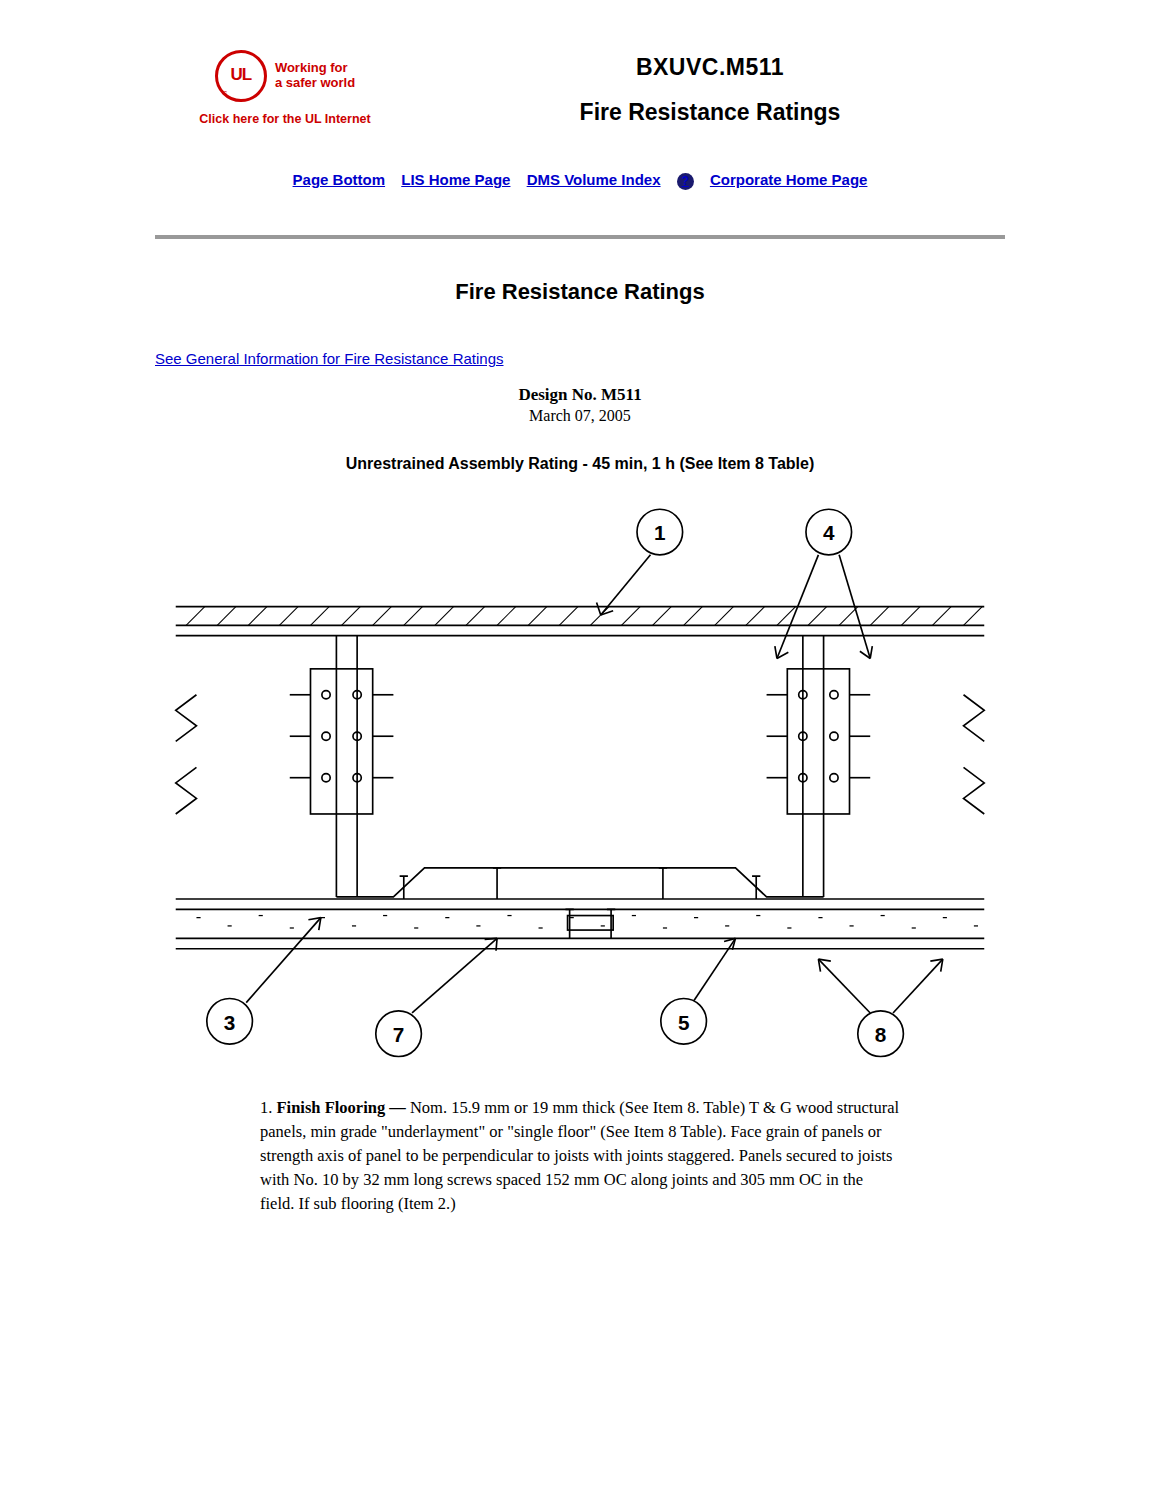Working for
a safer world
Click here for the UL Internet
BXUVC.M511
Fire Resistance Ratings
Page Bottom LIS Home Page DMS Volume Index ? Corporate Home Page
Fire Resistance Ratings
See General Information for Fire Resistance Ratings
Design No. M511
March 07, 2005
Unrestrained Assembly Rating - 45 min, 1 h (See Item 8 Table)
1 4 3 7 5 8
1. Finish Flooring — Nom. 15.9 mm or 19 mm thick (See Item 8. Table) T & G wood structural panels, min grade "underlayment" or "single floor" (See Item 8 Table). Face grain of panels or strength axis of panel to be perpendicular to joists with joints staggered. Panels secured to joists with No. 10 by 32 mm long screws spaced 152 mm OC along joints and 305 mm OC in the field. If sub flooring (Item 2.)